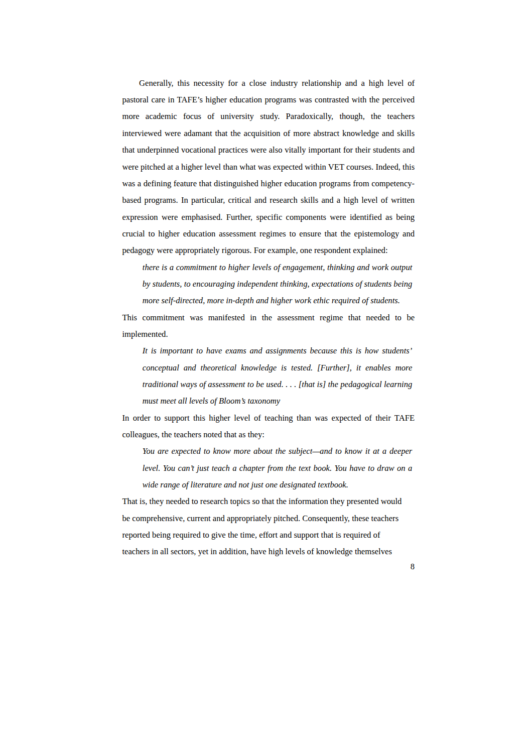Generally, this necessity for a close industry relationship and a high level of pastoral care in TAFE’s higher education programs was contrasted with the perceived more academic focus of university study. Paradoxically, though, the teachers interviewed were adamant that the acquisition of more abstract knowledge and skills that underpinned vocational practices were also vitally important for their students and were pitched at a higher level than what was expected within VET courses. Indeed, this was a defining feature that distinguished higher education programs from competency-based programs. In particular, critical and research skills and a high level of written expression were emphasised. Further, specific components were identified as being crucial to higher education assessment regimes to ensure that the epistemology and pedagogy were appropriately rigorous. For example, one respondent explained:
there is a commitment to higher levels of engagement, thinking and work output by students, to encouraging independent thinking, expectations of students being more self-directed, more in-depth and higher work ethic required of students.
This commitment was manifested in the assessment regime that needed to be implemented.
It is important to have exams and assignments because this is how students’ conceptual and theoretical knowledge is tested. [Further], it enables more traditional ways of assessment to be used. . . . [that is] the pedagogical learning must meet all levels of Bloom’s taxonomy
In order to support this higher level of teaching than was expected of their TAFE colleagues, the teachers noted that as they:
You are expected to know more about the subject—and to know it at a deeper level. You can’t just teach a chapter from the text book. You have to draw on a wide range of literature and not just one designated textbook.
That is, they needed to research topics so that the information they presented would
be comprehensive, current and appropriately pitched. Consequently, these teachers
reported being required to give the time, effort and support that is required of
teachers in all sectors, yet in addition, have high levels of knowledge themselves
8